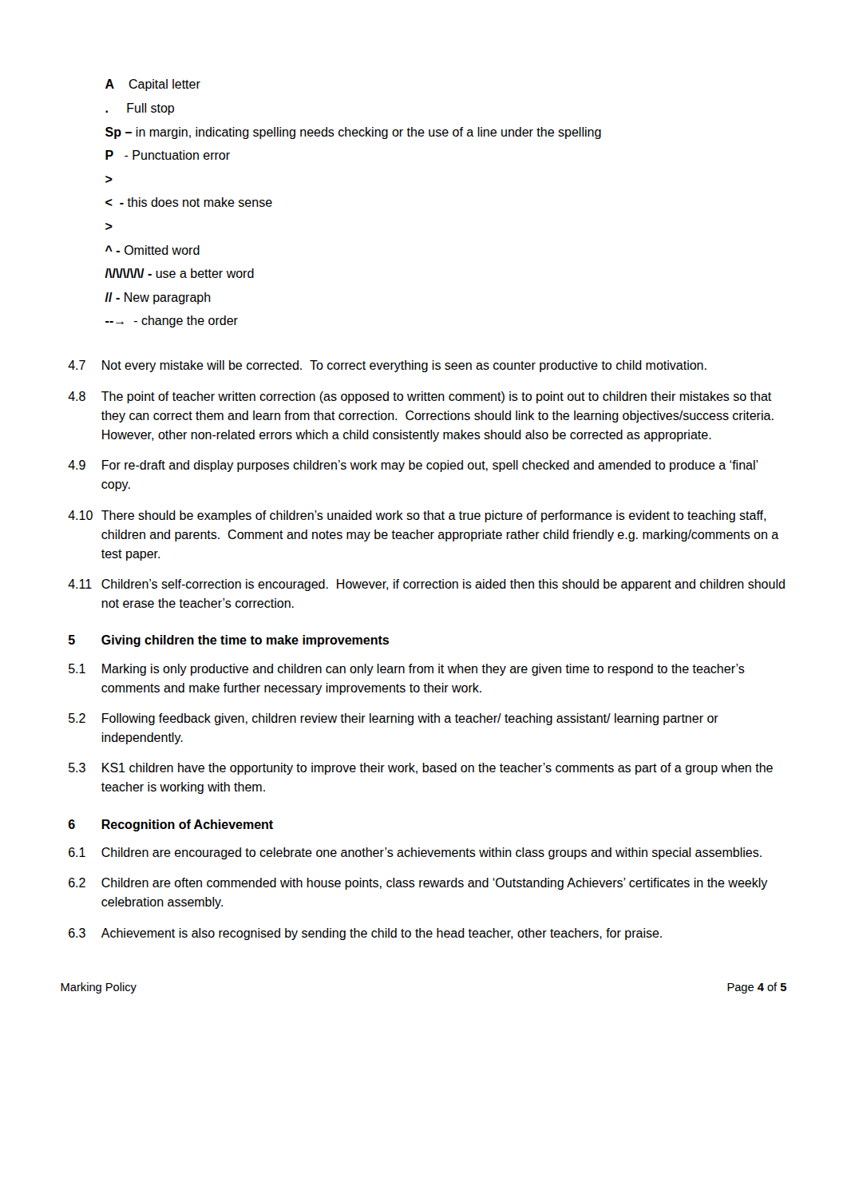A Capital letter
. Full stop
Sp – in margin, indicating spelling needs checking or the use of a line under the spelling
P - Punctuation error
>
< - this does not make sense
>
^ - Omitted word
/\/\/\/\/\/ - use a better word
// - New paragraph
--→ - change the order
4.7
Not every mistake will be corrected. To correct everything is seen as counter productive to child motivation.
4.8
The point of teacher written correction (as opposed to written comment) is to point out to children their mistakes so that they can correct them and learn from that correction. Corrections should link to the learning objectives/success criteria. However, other non-related errors which a child consistently makes should also be corrected as appropriate.
4.9
For re-draft and display purposes children’s work may be copied out, spell checked and amended to produce a ‘final’ copy.
4.10
There should be examples of children’s unaided work so that a true picture of performance is evident to teaching staff, children and parents. Comment and notes may be teacher appropriate rather child friendly e.g. marking/comments on a test paper.
4.11
Children’s self-correction is encouraged. However, if correction is aided then this should be apparent and children should not erase the teacher’s correction.
5 Giving children the time to make improvements
5.1
Marking is only productive and children can only learn from it when they are given time to respond to the teacher’s comments and make further necessary improvements to their work.
5.2
Following feedback given, children review their learning with a teacher/ teaching assistant/ learning partner or independently.
5.3
KS1 children have the opportunity to improve their work, based on the teacher’s comments as part of a group when the teacher is working with them.
6 Recognition of Achievement
6.1
Children are encouraged to celebrate one another’s achievements within class groups and within special assemblies.
6.2
Children are often commended with house points, class rewards and ‘Outstanding Achievers’ certificates in the weekly celebration assembly.
6.3
Achievement is also recognised by sending the child to the head teacher, other teachers, for praise.
Marking Policy
Page 4 of 5